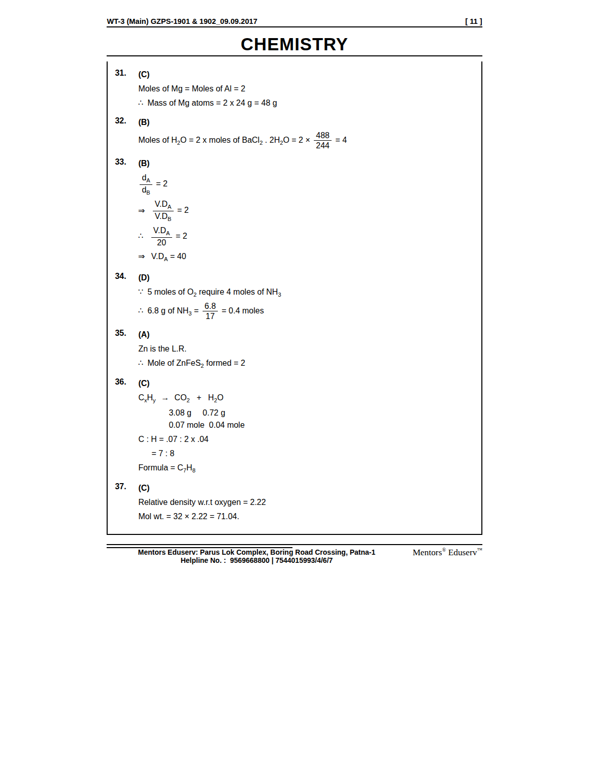WT-3 (Main) GZPS-1901 & 1902_09.09.2017
[ 11 ]
CHEMISTRY
31.
(C)
Moles of Mg = Moles of Al = 2
Mass of Mg atoms = 2 x 24 g = 48 g
32.
(B)
Moles of H2O = 2 x moles of BaCl2 . 2H2O = 2 × 488244 = 4
33.
(B)
dA dB = 2
V.DA V.DB = 2
V.DA 20 = 2
V.DA = 40
34.
(D)
5 moles of O2 require 4 moles of NH3
6.8 g of NH3 = 6.817 = 0.4 moles
35.
(A)
Zn is the L.R.
Mole of ZnFeS2 formed = 2
36.
(C)
CxHy → CO2 + H2O
3.08 g 0.72 g
0.07 mole 0.04 mole
C : H = .07 : 2 x .04
= 7 : 8
Formula = C7H8
37.
(C)
Relative density w.r.t oxygen = 2.22
Mol wt. = 32 × 2.22 = 71.04.
Mentors Eduserv: Parus Lok Complex, Boring Road Crossing, Patna-1
Helpline No. : 9569668800 | 7544015993/4/6/7
Mentors® Eduserv™